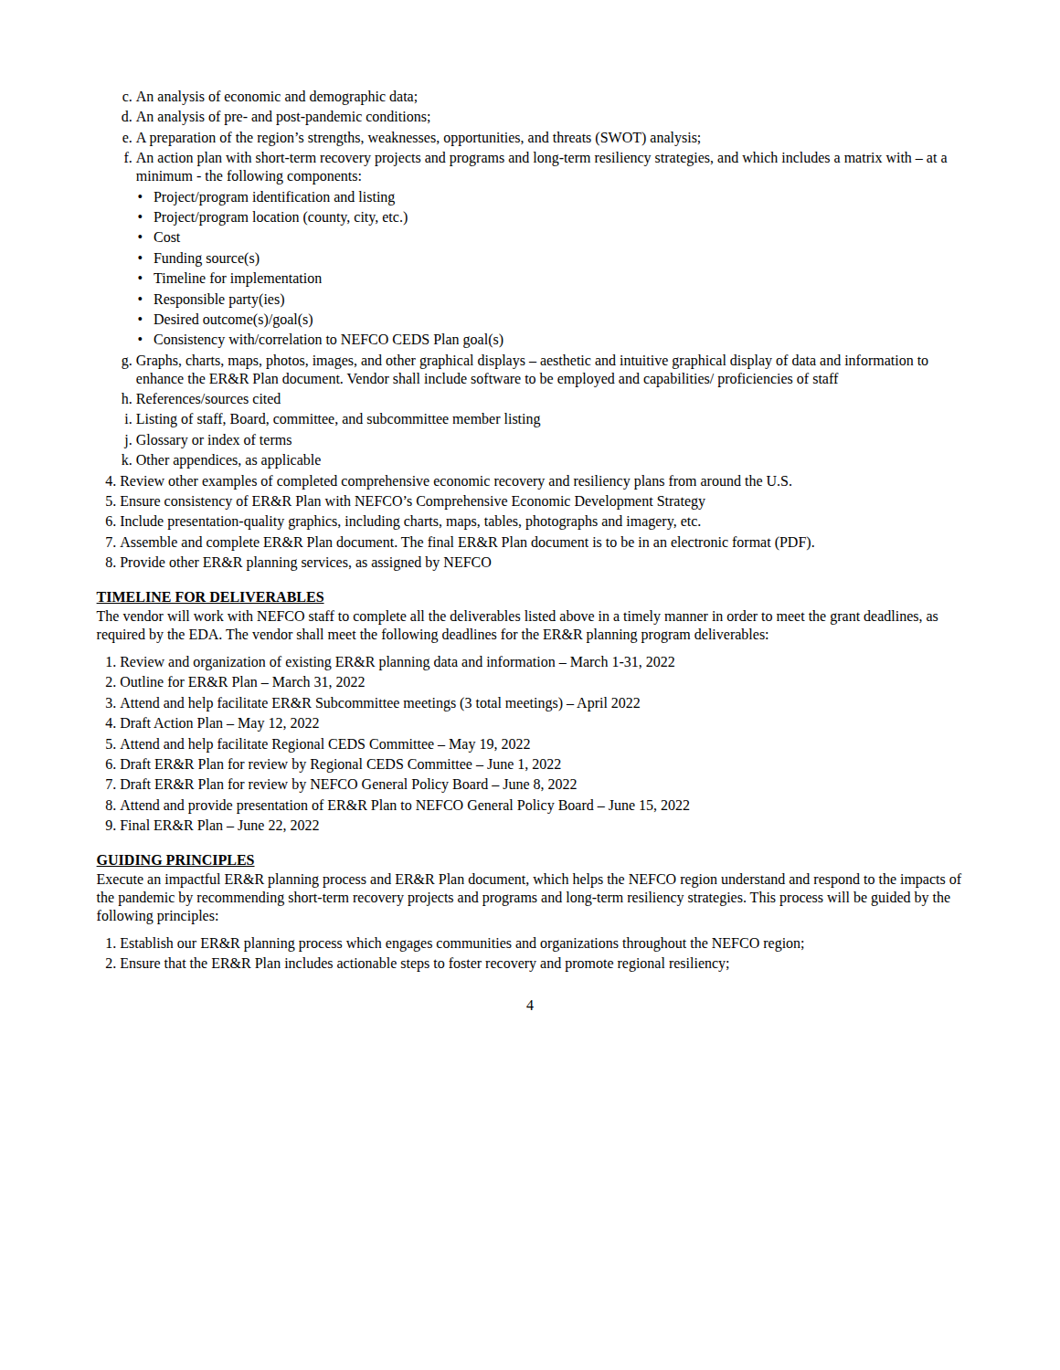An analysis of economic and demographic data;
An analysis of pre- and post-pandemic conditions;
A preparation of the region’s strengths, weaknesses, opportunities, and threats (SWOT) analysis;
An action plan with short-term recovery projects and programs and long-term resiliency strategies, and which includes a matrix with – at a minimum - the following components:
Project/program identification and listing
Project/program location (county, city, etc.)
Cost
Funding source(s)
Timeline for implementation
Responsible party(ies)
Desired outcome(s)/goal(s)
Consistency with/correlation to NEFCO CEDS Plan goal(s)
Graphs, charts, maps, photos, images, and other graphical displays – aesthetic and intuitive graphical display of data and information to enhance the ER&R Plan document. Vendor shall include software to be employed and capabilities/ proficiencies of staff
References/sources cited
Listing of staff, Board, committee, and subcommittee member listing
Glossary or index of terms
Other appendices, as applicable
Review other examples of completed comprehensive economic recovery and resiliency plans from around the U.S.
Ensure consistency of ER&R Plan with NEFCO’s Comprehensive Economic Development Strategy
Include presentation-quality graphics, including charts, maps, tables, photographs and imagery, etc.
Assemble and complete ER&R Plan document. The final ER&R Plan document is to be in an electronic format (PDF).
Provide other ER&R planning services, as assigned by NEFCO
TIMELINE FOR DELIVERABLES
The vendor will work with NEFCO staff to complete all the deliverables listed above in a timely manner in order to meet the grant deadlines, as required by the EDA. The vendor shall meet the following deadlines for the ER&R planning program deliverables:
Review and organization of existing ER&R planning data and information – March 1-31, 2022
Outline for ER&R Plan – March 31, 2022
Attend and help facilitate ER&R Subcommittee meetings (3 total meetings) – April 2022
Draft Action Plan – May 12, 2022
Attend and help facilitate Regional CEDS Committee – May 19, 2022
Draft ER&R Plan for review by Regional CEDS Committee – June 1, 2022
Draft ER&R Plan for review by NEFCO General Policy Board – June 8, 2022
Attend and provide presentation of ER&R Plan to NEFCO General Policy Board – June 15, 2022
Final ER&R Plan – June 22, 2022
GUIDING PRINCIPLES
Execute an impactful ER&R planning process and ER&R Plan document, which helps the NEFCO region understand and respond to the impacts of the pandemic by recommending short-term recovery projects and programs and long-term resiliency strategies. This process will be guided by the following principles:
Establish our ER&R planning process which engages communities and organizations throughout the NEFCO region;
Ensure that the ER&R Plan includes actionable steps to foster recovery and promote regional resiliency;
4